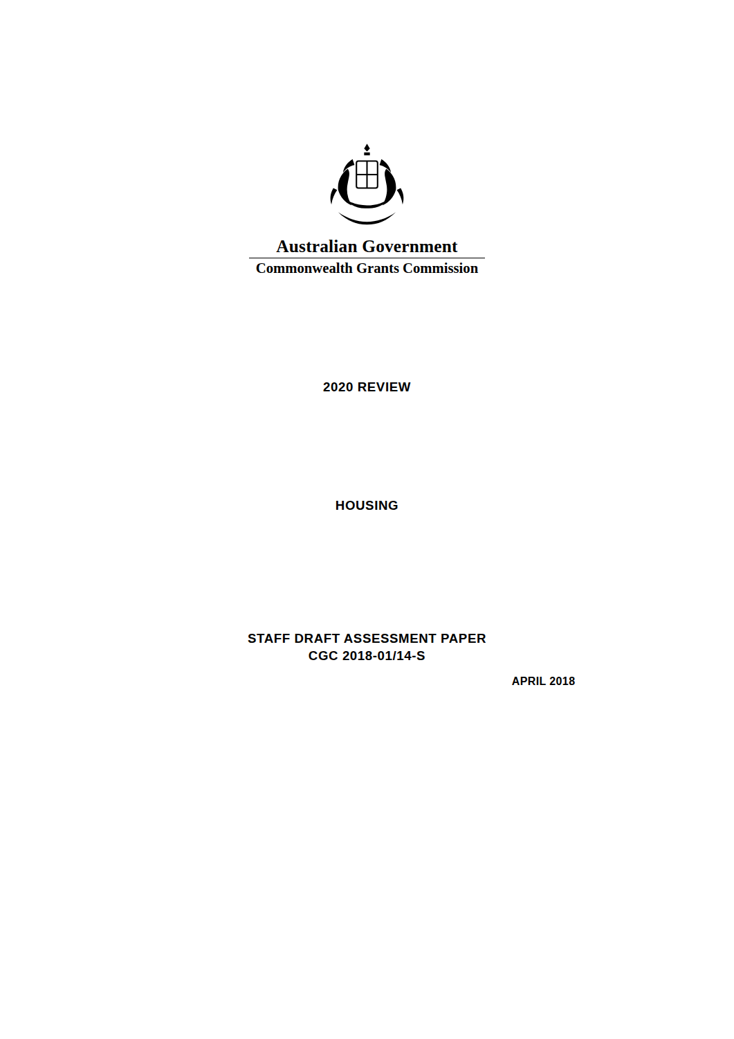Australian Government
Commonwealth Grants Commission
2020 REVIEW
HOUSING
STAFF DRAFT ASSESSMENT PAPER
CGC 2018-01/14-S
APRIL 2018